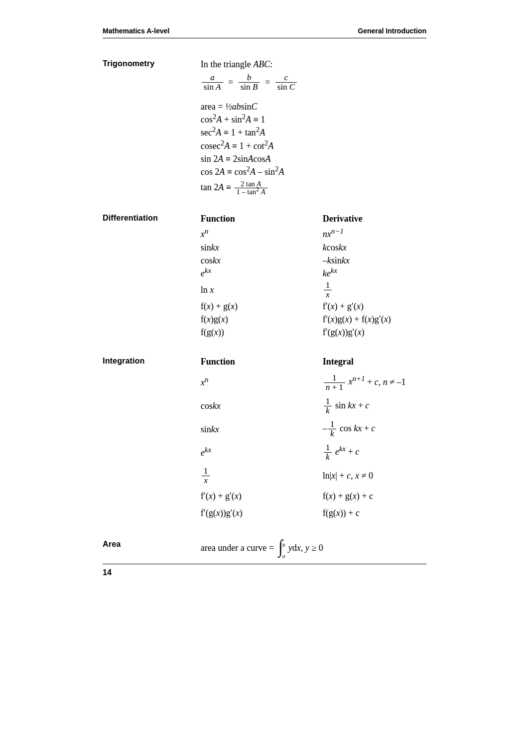Mathematics A-level General Introduction
Trigonometry
In the triangle ABC:
asin A = bsin B = csin C
area = ½absinC
cos2A + sin2A ≡ 1
sec2A ≡ 1 + tan2A
cosec2A ≡ 1 + cot2A
sin 2A ≡ 2sinAcosA
cos 2A ≡ cos2A – sin2A
tan 2A ≡ 2 tan A 1 – tan2 A
Differentiation
| Function | Derivative |
| --- | --- |
| x n | nx n−1 |
| sin kx | k cos kx |
| cos kx | – k sin kx |
| e kx | ke kx |
| ln x | 1 x |
| f( x ) + g( x ) | f′( x ) + g′( x ) |
| f( x )g( x ) | f′( x )g( x ) + f( x )g′( x ) |
| f(g( x )) | f′(g( x ))g′( x ) |
Integration
| Function | Integral |
| --- | --- |
| x n | 1 n + 1 x n+1 + c , n ≠ –1 |
| cos kx | 1 k sin kx + c |
| sin kx | – 1 k cos kx + c |
| e kx | 1 k e kx + c |
| 1 x | ln/ x / + c , x ≠ 0 |
| f′( x ) + g′( x ) | f( x ) + g( x ) + c |
| f′(g( x ))g′( x ) | f(g( x )) + c |
Area
area under a curve = ∫ba ydx, y ≥ 0
14